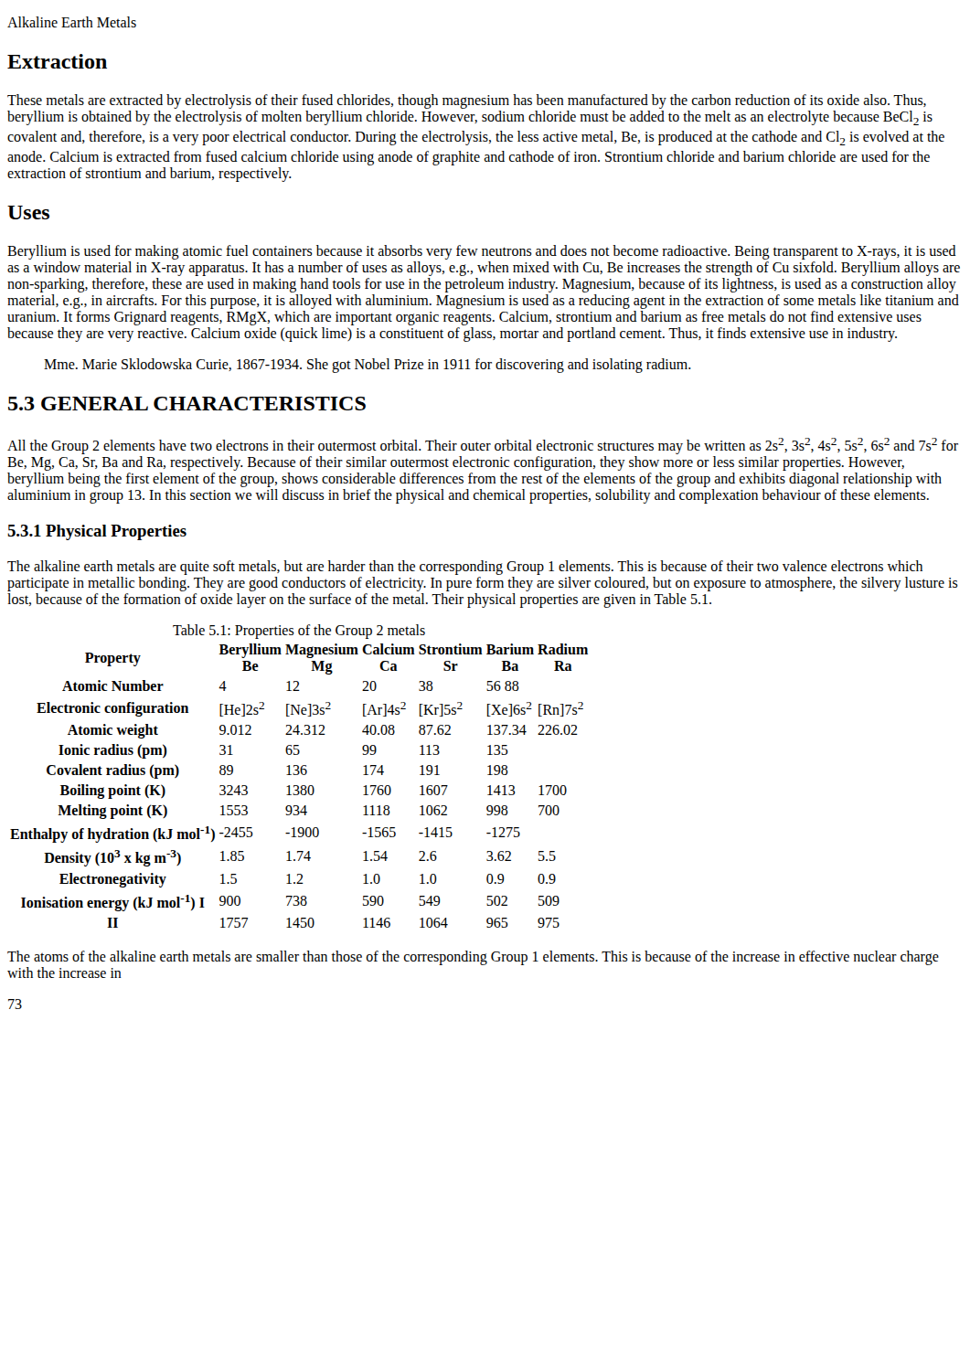Alkaline Earth Metals
Extraction
These metals are extracted by electrolysis of their fused chlorides, though magnesium has been manufactured by the carbon reduction of its oxide also. Thus, beryllium is obtained by the electrolysis of molten beryllium chloride. However, sodium chloride must be added to the melt as an electrolyte because BeCl2 is covalent and, therefore, is a very poor electrical conductor. During the electrolysis, the less active metal, Be, is produced at the cathode and Cl2 is evolved at the anode. Calcium is extracted from fused calcium chloride using anode of graphite and cathode of iron. Strontium chloride and barium chloride are used for the extraction of strontium and barium, respectively.
Uses
Beryllium is used for making atomic fuel containers because it absorbs very few neutrons and does not become radioactive. Being transparent to X-rays, it is used as a window material in X-ray apparatus. It has a number of uses as alloys, e.g., when mixed with Cu, Be increases the strength of Cu sixfold. Beryllium alloys are non-sparking, therefore, these are used in making hand tools for use in the petroleum industry. Magnesium, because of its lightness, is used as a construction alloy material, e.g., in aircrafts. For this purpose, it is alloyed with aluminium. Magnesium is used as a reducing agent in the extraction of some metals like titanium and uranium. It forms Grignard reagents, RMgX, which are important organic reagents. Calcium, strontium and barium as free metals do not find extensive uses because they are very reactive. Calcium oxide (quick lime) is a constituent of glass, mortar and portland cement. Thus, it finds extensive use in industry.
Mme. Marie Sklodowska Curie, 1867-1934. She got Nobel Prize in 1911 for discovering and isolating radium.
5.3 GENERAL CHARACTERISTICS
All the Group 2 elements have two electrons in their outermost orbital. Their outer orbital electronic structures may be written as 2s2, 3s2, 4s2, 5s2, 6s2 and 7s2 for Be, Mg, Ca, Sr, Ba and Ra, respectively. Because of their similar outermost electronic configuration, they show more or less similar properties. However, beryllium being the first element of the group, shows considerable differences from the rest of the elements of the group and exhibits diagonal relationship with aluminium in group 13. In this section we will discuss in brief the physical and chemical properties, solubility and complexation behaviour of these elements.
5.3.1 Physical Properties
The alkaline earth metals are quite soft metals, but are harder than the corresponding Group 1 elements. This is because of their two valence electrons which participate in metallic bonding. They are good conductors of electricity. In pure form they are silver coloured, but on exposure to atmosphere, the silvery lusture is lost, because of the formation of oxide layer on the surface of the metal. Their physical properties are given in Table 5.1.
Table 5.1: Properties of the Group 2 metals
| Property | Beryllium Be | Magnesium Mg | Calcium Ca | Strontium Sr | Barium Ba | Radium Ra |
| --- | --- | --- | --- | --- | --- | --- |
| Atomic Number | 4 | 12 | 20 | 38 | 56 88 | |
| Electronic configuration | [He]2s 2 | [Ne]3s 2 | [Ar]4s 2 | [Kr]5s 2 | [Xe]6s 2 | [Rn]7s 2 |
| Atomic weight | 9.012 | 24.312 | 40.08 | 87.62 | 137.34 | 226.02 |
| Ionic radius (pm) | 31 | 65 | 99 | 113 | 135 | |
| Covalent radius (pm) | 89 | 136 | 174 | 191 | 198 | |
| Boiling point (K) | 3243 | 1380 | 1760 | 1607 | 1413 | 1700 |
| Melting point (K) | 1553 | 934 | 1118 | 1062 | 998 | 700 |
| Enthalpy of hydration (kJ mol -1 ) | -2455 | -1900 | -1565 | -1415 | -1275 | |
| Density (10 3 x kg m -3 ) | 1.85 | 1.74 | 1.54 | 2.6 | 3.62 | 5.5 |
| Electronegativity | 1.5 | 1.2 | 1.0 | 1.0 | 0.9 | 0.9 |
| Ionisation energy (kJ mol -1 ) I | 900 | 738 | 590 | 549 | 502 | 509 |
| II | 1757 | 1450 | 1146 | 1064 | 965 | 975 |
The atoms of the alkaline earth metals are smaller than those of the corresponding Group 1 elements. This is because of the increase in effective nuclear charge with the increase in
73